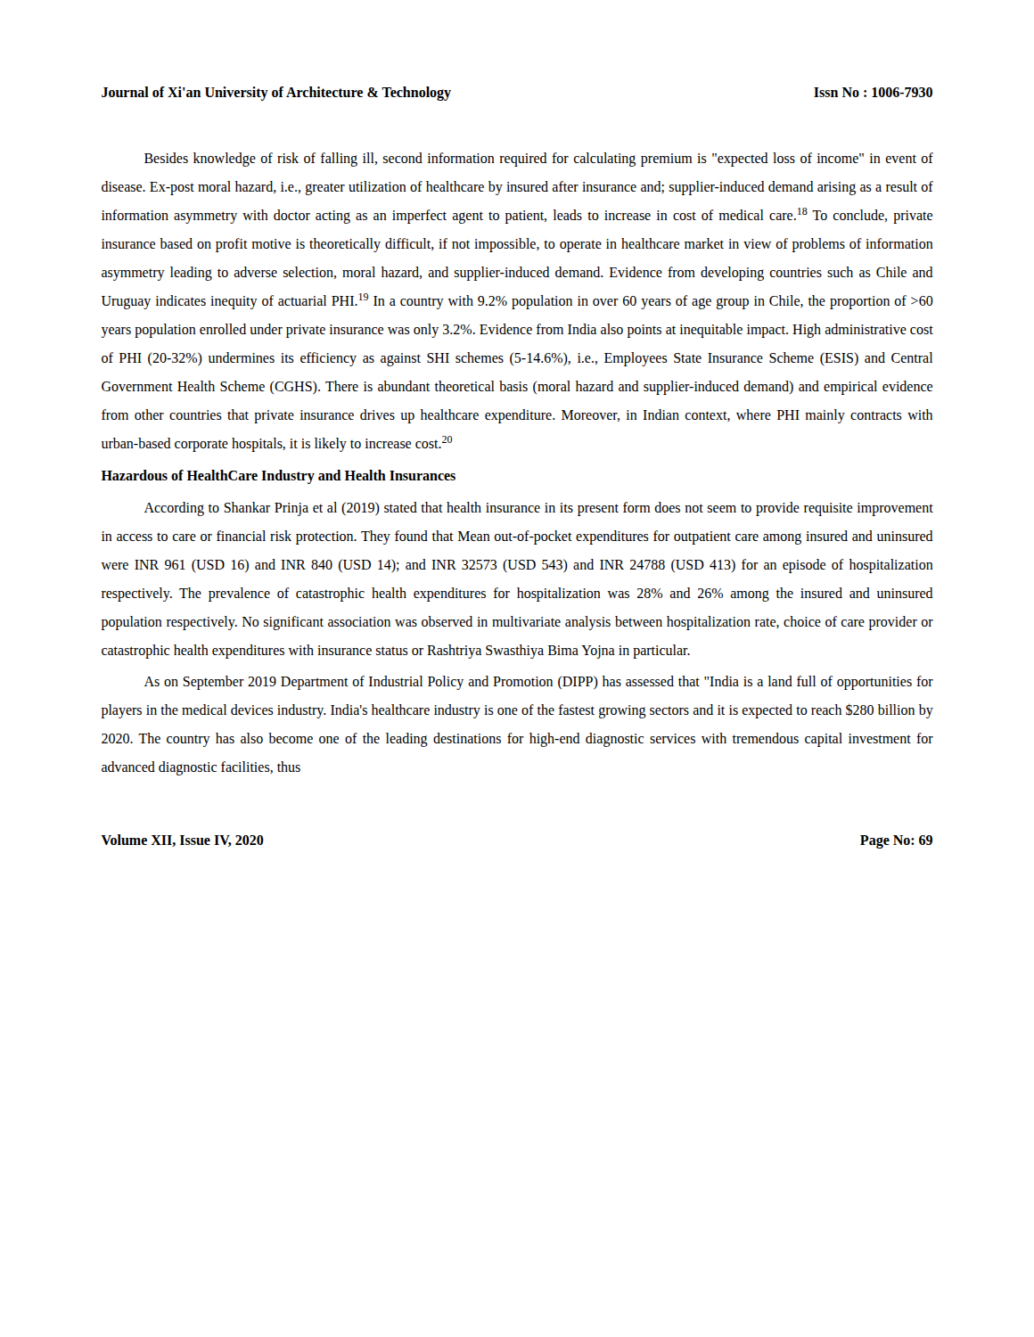Journal of Xi'an University of Architecture & Technology
Issn No : 1006-7930
Besides knowledge of risk of falling ill, second information required for calculating premium is "expected loss of income" in event of disease. Ex-post moral hazard, i.e., greater utilization of healthcare by insured after insurance and; supplier-induced demand arising as a result of information asymmetry with doctor acting as an imperfect agent to patient, leads to increase in cost of medical care.18 To conclude, private insurance based on profit motive is theoretically difficult, if not impossible, to operate in healthcare market in view of problems of information asymmetry leading to adverse selection, moral hazard, and supplier-induced demand. Evidence from developing countries such as Chile and Uruguay indicates inequity of actuarial PHI.19 In a country with 9.2% population in over 60 years of age group in Chile, the proportion of >60 years population enrolled under private insurance was only 3.2%. Evidence from India also points at inequitable impact. High administrative cost of PHI (20-32%) undermines its efficiency as against SHI schemes (5-14.6%), i.e., Employees State Insurance Scheme (ESIS) and Central Government Health Scheme (CGHS). There is abundant theoretical basis (moral hazard and supplier-induced demand) and empirical evidence from other countries that private insurance drives up healthcare expenditure. Moreover, in Indian context, where PHI mainly contracts with urban-based corporate hospitals, it is likely to increase cost.20
Hazardous of HealthCare Industry and Health Insurances
According to Shankar Prinja et al (2019) stated that health insurance in its present form does not seem to provide requisite improvement in access to care or financial risk protection. They found that Mean out-of-pocket expenditures for outpatient care among insured and uninsured were INR 961 (USD 16) and INR 840 (USD 14); and INR 32573 (USD 543) and INR 24788 (USD 413) for an episode of hospitalization respectively. The prevalence of catastrophic health expenditures for hospitalization was 28% and 26% among the insured and uninsured population respectively. No significant association was observed in multivariate analysis between hospitalization rate, choice of care provider or catastrophic health expenditures with insurance status or Rashtriya Swasthiya Bima Yojna in particular.
As on September 2019 Department of Industrial Policy and Promotion (DIPP) has assessed that "India is a land full of opportunities for players in the medical devices industry. India's healthcare industry is one of the fastest growing sectors and it is expected to reach $280 billion by 2020. The country has also become one of the leading destinations for high-end diagnostic services with tremendous capital investment for advanced diagnostic facilities, thus
Volume XII, Issue IV, 2020
Page No: 69